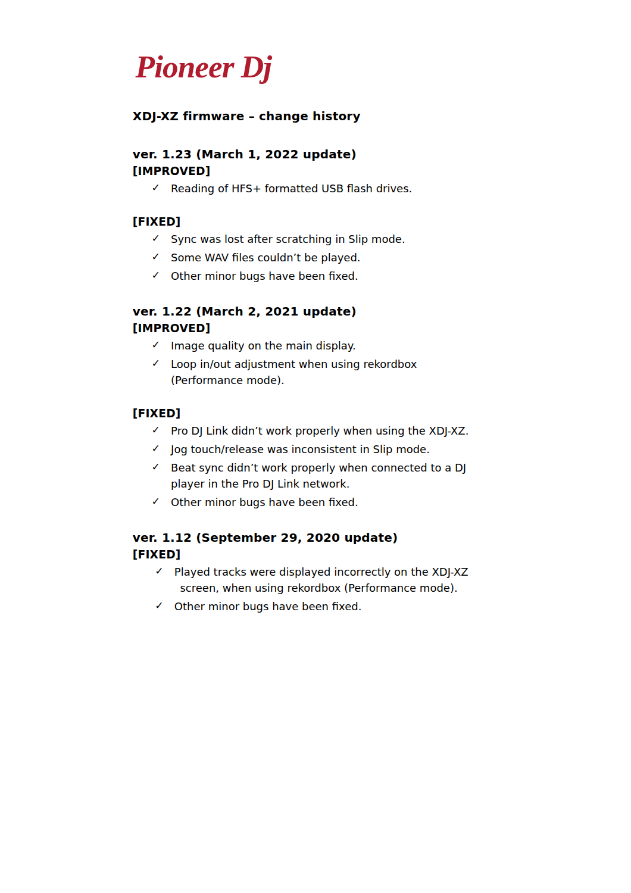Pioneer Dj
XDJ-XZ firmware – change history
ver. 1.23 (March 1, 2022 update)
[IMPROVED]
Reading of HFS+ formatted USB flash drives.
[FIXED]
Sync was lost after scratching in Slip mode.
Some WAV files couldn’t be played.
Other minor bugs have been fixed.
ver. 1.22 (March 2, 2021 update)
[IMPROVED]
Image quality on the main display.
Loop in/out adjustment when using rekordbox
(Performance mode).
[FIXED]
Pro DJ Link didn’t work properly when using the XDJ-XZ.
Jog touch/release was inconsistent in Slip mode.
Beat sync didn’t work properly when connected to a DJ
player in the Pro DJ Link network.
Other minor bugs have been fixed.
ver. 1.12 (September 29, 2020 update)
[FIXED]
Played tracks were displayed incorrectly on the XDJ-XZ
screen, when using rekordbox (Performance mode).
Other minor bugs have been fixed.